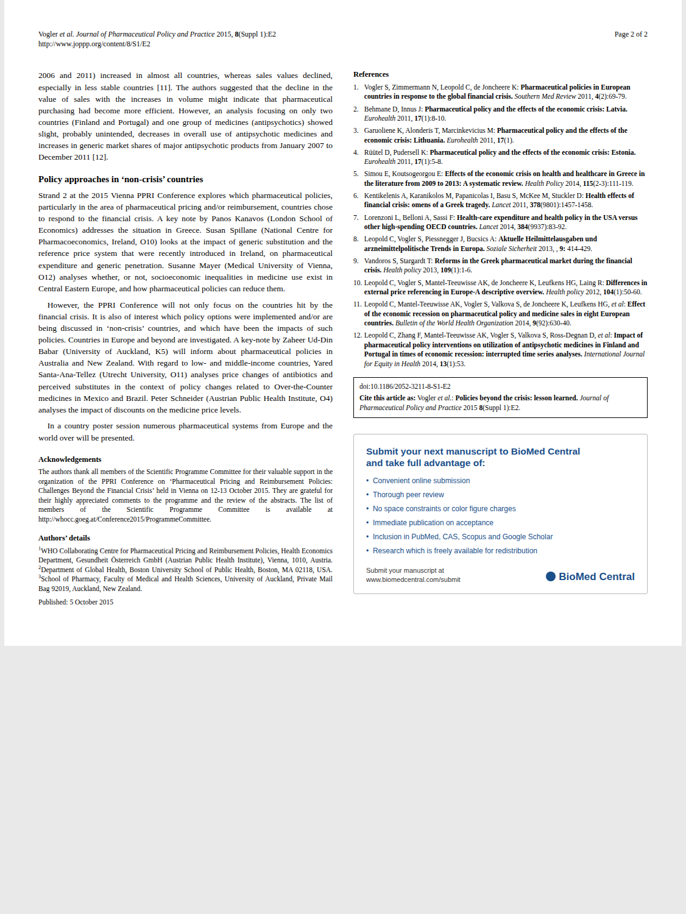Vogler et al. Journal of Pharmaceutical Policy and Practice 2015, 8(Suppl 1):E2
http://www.joppp.org/content/8/S1/E2
Page 2 of 2
2006 and 2011) increased in almost all countries, whereas sales values declined, especially in less stable countries [11]. The authors suggested that the decline in the value of sales with the increases in volume might indicate that pharmaceutical purchasing had become more efficient. However, an analysis focusing on only two countries (Finland and Portugal) and one group of medicines (antipsychotics) showed slight, probably unintended, decreases in overall use of antipsychotic medicines and increases in generic market shares of major antipsychotic products from January 2007 to December 2011 [12].
Policy approaches in ‘non-crisis’ countries
Strand 2 at the 2015 Vienna PPRI Conference explores which pharmaceutical policies, particularly in the area of pharmaceutical pricing and/or reimbursement, countries chose to respond to the financial crisis. A key note by Panos Kanavos (London School of Economics) addresses the situation in Greece. Susan Spillane (National Centre for Pharmacoeconomics, Ireland, O10) looks at the impact of generic substitution and the reference price system that were recently introduced in Ireland, on pharmaceutical expenditure and generic penetration. Susanne Mayer (Medical University of Vienna, O12) analyses whether, or not, socioeconomic inequalities in medicine use exist in Central Eastern Europe, and how pharmaceutical policies can reduce them.
However, the PPRI Conference will not only focus on the countries hit by the financial crisis. It is also of interest which policy options were implemented and/or are being discussed in ‘non-crisis’ countries, and which have been the impacts of such policies. Countries in Europe and beyond are investigated. A key-note by Zaheer Ud-Din Babar (University of Auckland, K5) will inform about pharmaceutical policies in Australia and New Zealand. With regard to low- and middle-income countries, Yared Santa-Ana-Tellez (Utrecht University, O11) analyses price changes of antibiotics and perceived substitutes in the context of policy changes related to Over-the-Counter medicines in Mexico and Brazil. Peter Schneider (Austrian Public Health Institute, O4) analyses the impact of discounts on the medicine price levels.
In a country poster session numerous pharmaceutical systems from Europe and the world over will be presented.
Acknowledgements
The authors thank all members of the Scientific Programme Committee for their valuable support in the organization of the PPRI Conference on ‘Pharmaceutical Pricing and Reimbursement Policies: Challenges Beyond the Financial Crisis’ held in Vienna on 12-13 October 2015. They are grateful for their highly appreciated comments to the programme and the review of the abstracts. The list of members of the Scientific Programme Committee is available at http://whocc.goeg.at/Conference2015/ProgrammeCommittee.
Authors’ details
1WHO Collaborating Centre for Pharmaceutical Pricing and Reimbursement Policies, Health Economics Department, Gesundheit Österreich GmbH (Austrian Public Health Institute), Vienna, 1010, Austria. 2Department of Global Health, Boston University School of Public Health, Boston, MA 02118, USA. 3School of Pharmacy, Faculty of Medical and Health Sciences, University of Auckland, Private Mail Bag 92019, Auckland, New Zealand.
Published: 5 October 2015
References
1. Vogler S, Zimmermann N, Leopold C, de Joncheere K: Pharmaceutical policies in European countries in response to the global financial crisis. Southern Med Review 2011, 4(2):69-79.
2. Behmane D, Innus J: Pharmaceutical policy and the effects of the economic crisis: Latvia. Eurohealth 2011, 17(1):8-10.
3. Garuoliene K, Alonderis T, Marcinkevicius M: Pharmaceutical policy and the effects of the economic crisis: Lithuania. Eurohealth 2011, 17(1).
4. Rüütel D, Pudersell K: Pharmaceutical policy and the effects of the economic crisis: Estonia. Eurohealth 2011, 17(1):5-8.
5. Simou E, Koutsogeorgou E: Effects of the economic crisis on health and healthcare in Greece in the literature from 2009 to 2013: A systematic review. Health Policy 2014, 115(2-3):111-119.
6. Kentikelenis A, Karanikolos M, Papanicolas I, Basu S, McKee M, Stuckler D: Health effects of financial crisis: omens of a Greek tragedy. Lancet 2011, 378(9801):1457-1458.
7. Lorenzoni L, Belloni A, Sassi F: Health-care expenditure and health policy in the USA versus other high-spending OECD countries. Lancet 2014, 384(9937):83-92.
8. Leopold C, Vogler S, Piessnegger J, Bucsics A: Aktuelle Heilmittelausgaben und arzneimittelpolitische Trends in Europa. Soziale Sicherheit 2013, , 9: 414-429.
9. Vandoros S, Stargardt T: Reforms in the Greek pharmaceutical market during the financial crisis. Health policy 2013, 109(1):1-6.
10. Leopold C, Vogler S, Mantel-Teeuwisse AK, de Joncheere K, Leufkens HG, Laing R: Differences in external price referencing in Europe-A descriptive overview. Health policy 2012, 104(1):50-60.
11. Leopold C, Mantel-Teeuwisse AK, Vogler S, Valkova S, de Joncheere K, Leufkens HG, et al: Effect of the economic recession on pharmaceutical policy and medicine sales in eight European countries. Bulletin of the World Health Organization 2014, 9(92):630-40.
12. Leopold C, Zhang F, Mantel-Teeuwisse AK, Vogler S, Valkova S, Ross-Degnan D, et al: Impact of pharmaceutical policy interventions on utilization of antipsychotic medicines in Finland and Portugal in times of economic recession: interrupted time series analyses. International Journal for Equity in Health 2014, 13(1):53.
doi:10.1186/2052-3211-8-S1-E2
Cite this article as: Vogler et al.: Policies beyond the crisis: lesson learned. Journal of Pharmaceutical Policy and Practice 2015 8(Suppl 1):E2.
Submit your next manuscript to BioMed Central
and take full advantage of:
Convenient online submission
Thorough peer review
No space constraints or color figure charges
Immediate publication on acceptance
Inclusion in PubMed, CAS, Scopus and Google Scholar
Research which is freely available for redistribution
Submit your manuscript at
www.biomedcentral.com/submit
BioMed Central